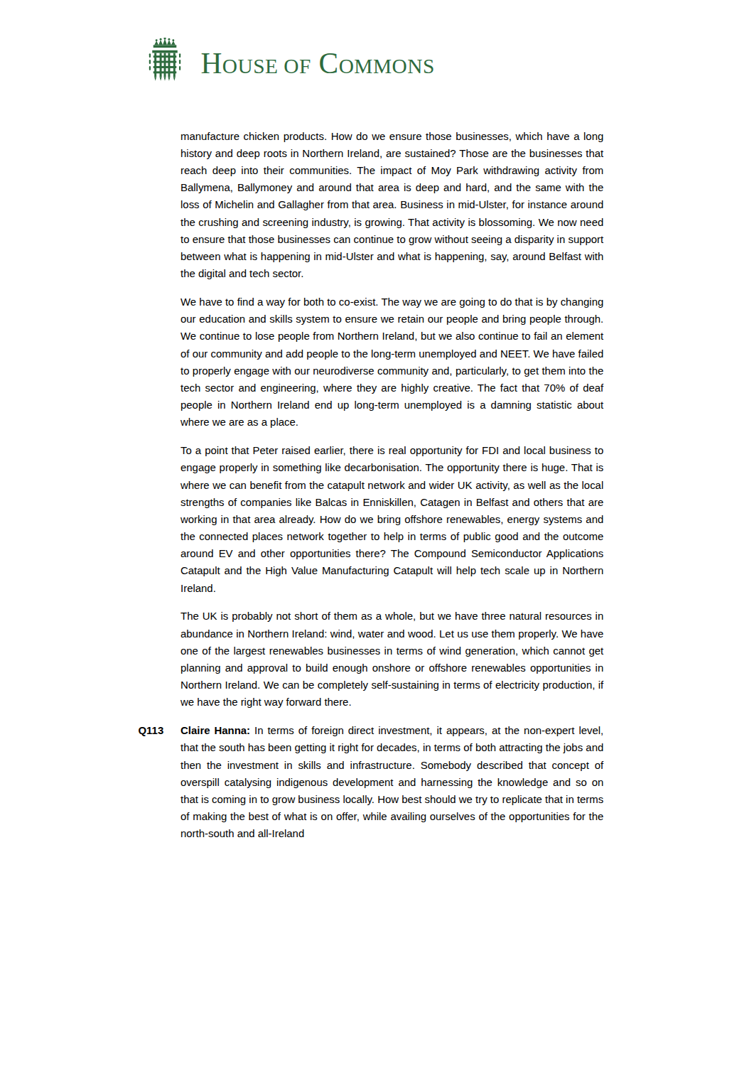HOUSE OF COMMONS
manufacture chicken products. How do we ensure those businesses, which have a long history and deep roots in Northern Ireland, are sustained? Those are the businesses that reach deep into their communities. The impact of Moy Park withdrawing activity from Ballymena, Ballymoney and around that area is deep and hard, and the same with the loss of Michelin and Gallagher from that area. Business in mid-Ulster, for instance around the crushing and screening industry, is growing. That activity is blossoming. We now need to ensure that those businesses can continue to grow without seeing a disparity in support between what is happening in mid-Ulster and what is happening, say, around Belfast with the digital and tech sector.
We have to find a way for both to co-exist. The way we are going to do that is by changing our education and skills system to ensure we retain our people and bring people through. We continue to lose people from Northern Ireland, but we also continue to fail an element of our community and add people to the long-term unemployed and NEET. We have failed to properly engage with our neurodiverse community and, particularly, to get them into the tech sector and engineering, where they are highly creative. The fact that 70% of deaf people in Northern Ireland end up long-term unemployed is a damning statistic about where we are as a place.
To a point that Peter raised earlier, there is real opportunity for FDI and local business to engage properly in something like decarbonisation. The opportunity there is huge. That is where we can benefit from the catapult network and wider UK activity, as well as the local strengths of companies like Balcas in Enniskillen, Catagen in Belfast and others that are working in that area already. How do we bring offshore renewables, energy systems and the connected places network together to help in terms of public good and the outcome around EV and other opportunities there? The Compound Semiconductor Applications Catapult and the High Value Manufacturing Catapult will help tech scale up in Northern Ireland.
The UK is probably not short of them as a whole, but we have three natural resources in abundance in Northern Ireland: wind, water and wood. Let us use them properly. We have one of the largest renewables businesses in terms of wind generation, which cannot get planning and approval to build enough onshore or offshore renewables opportunities in Northern Ireland. We can be completely self-sustaining in terms of electricity production, if we have the right way forward there.
Q113
Claire Hanna: In terms of foreign direct investment, it appears, at the non-expert level, that the south has been getting it right for decades, in terms of both attracting the jobs and then the investment in skills and infrastructure. Somebody described that concept of overspill catalysing indigenous development and harnessing the knowledge and so on that is coming in to grow business locally. How best should we try to replicate that in terms of making the best of what is on offer, while availing ourselves of the opportunities for the north-south and all-Ireland